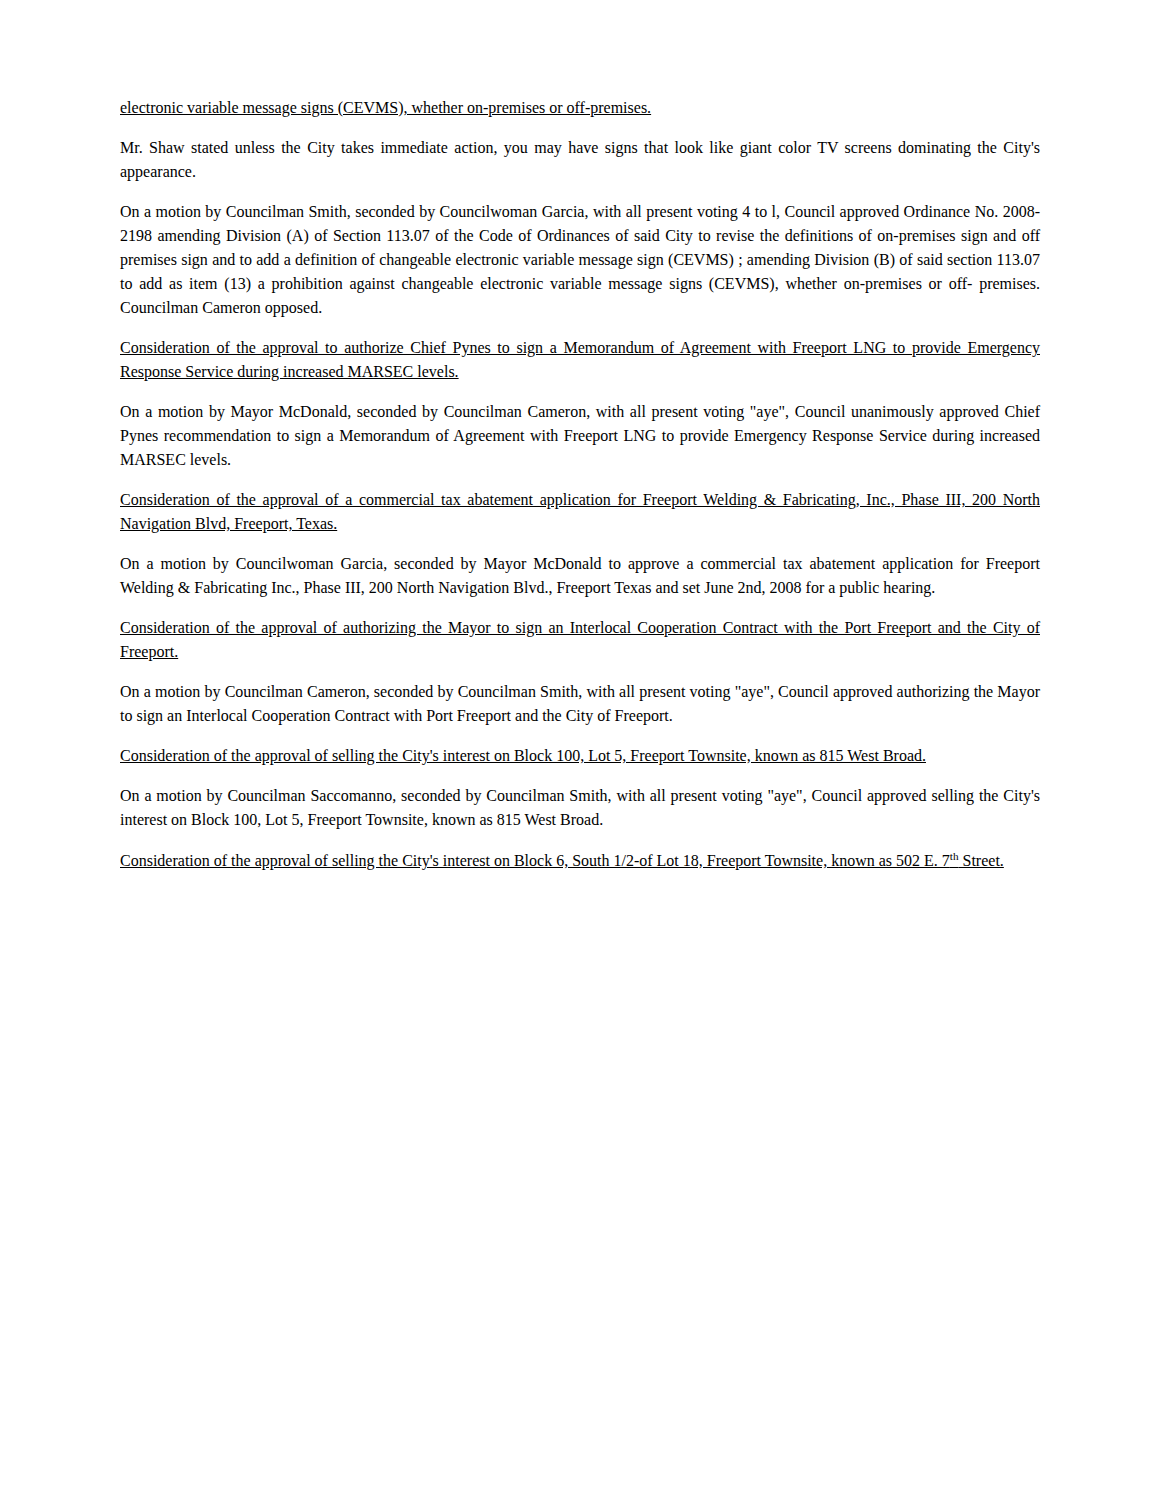electronic variable message signs (CEVMS), whether on-premises or off-premises.
Mr. Shaw stated unless the City takes immediate action, you may have signs that look like giant color TV screens dominating the City's appearance.
On a motion by Councilman Smith, seconded by Councilwoman Garcia, with all present voting 4 to l, Council approved Ordinance No. 2008-2198 amending Division (A) of Section 113.07 of the Code of Ordinances of said City to revise the definitions of on-premises sign and off premises sign and to add a definition of changeable electronic variable message sign (CEVMS) ; amending Division (B) of said section 113.07 to add as item (13) a prohibition against changeable electronic variable message signs (CEVMS), whether on-premises or off- premises. Councilman Cameron opposed.
Consideration of the approval to authorize Chief Pynes to sign a Memorandum of Agreement with Freeport LNG to provide Emergency Response Service during increased MARSEC levels.
On a motion by Mayor McDonald, seconded by Councilman Cameron, with all present voting "aye", Council unanimously approved Chief Pynes recommendation to sign a Memorandum of Agreement with Freeport LNG to provide Emergency Response Service during increased MARSEC levels.
Consideration of the approval of a commercial tax abatement application for Freeport Welding & Fabricating, Inc., Phase III, 200 North Navigation Blvd, Freeport, Texas.
On a motion by Councilwoman Garcia, seconded by Mayor McDonald to approve a commercial tax abatement application for Freeport Welding & Fabricating Inc., Phase III, 200 North Navigation Blvd., Freeport Texas and set June 2nd, 2008 for a public hearing.
Consideration of the approval of authorizing the Mayor to sign an Interlocal Cooperation Contract with the Port Freeport and the City of Freeport.
On a motion by Councilman Cameron, seconded by Councilman Smith, with all present voting "aye", Council approved authorizing the Mayor to sign an Interlocal Cooperation Contract with Port Freeport and the City of Freeport.
Consideration of the approval of selling the City's interest on Block 100, Lot 5, Freeport Townsite, known as 815 West Broad.
On a motion by Councilman Saccomanno, seconded by Councilman Smith, with all present voting "aye", Council approved selling the City's interest on Block 100, Lot 5, Freeport Townsite, known as 815 West Broad.
Consideration of the approval of selling the City's interest on Block 6, South 1/2-of Lot 18, Freeport Townsite, known as 502 E. 7th Street.